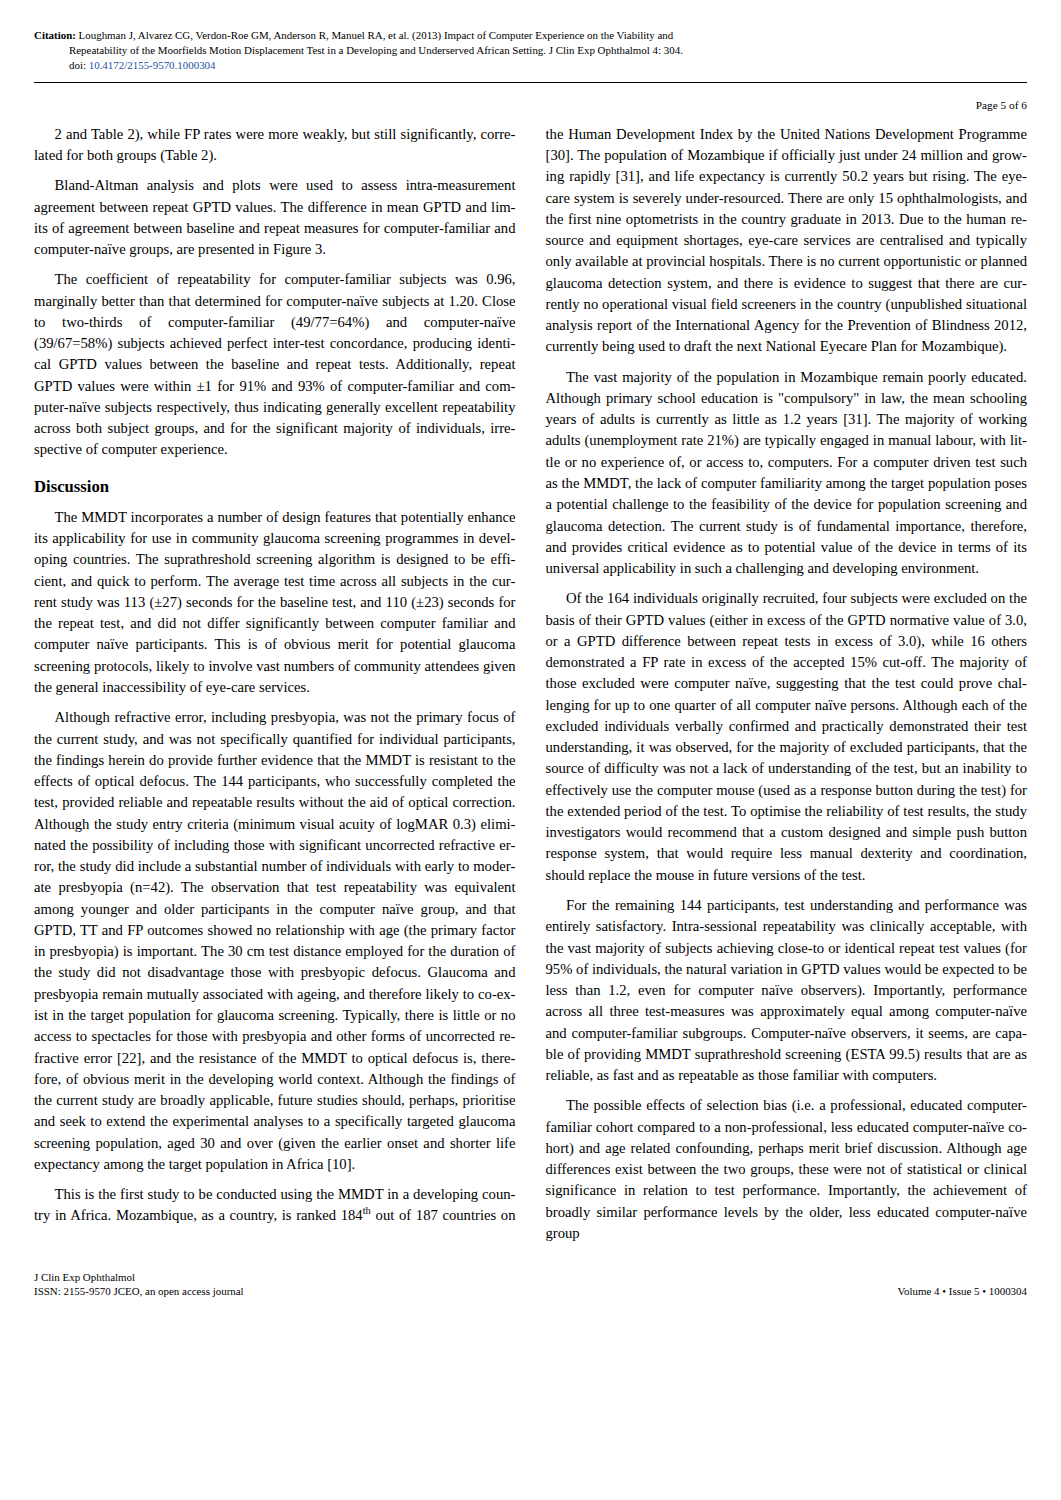Citation: Loughman J, Alvarez CG, Verdon-Roe GM, Anderson R, Manuel RA, et al. (2013) Impact of Computer Experience on the Viability and Repeatability of the Moorfields Motion Displacement Test in a Developing and Underserved African Setting. J Clin Exp Ophthalmol 4: 304. doi: 10.4172/2155-9570.1000304
Page 5 of 6
2 and Table 2), while FP rates were more weakly, but still significantly, correlated for both groups (Table 2).
Bland-Altman analysis and plots were used to assess intra-measurement agreement between repeat GPTD values. The difference in mean GPTD and limits of agreement between baseline and repeat measures for computer-familiar and computer-naïve groups, are presented in Figure 3.
The coefficient of repeatability for computer-familiar subjects was 0.96, marginally better than that determined for computer-naïve subjects at 1.20. Close to two-thirds of computer-familiar (49/77=64%) and computer-naïve (39/67=58%) subjects achieved perfect inter-test concordance, producing identical GPTD values between the baseline and repeat tests. Additionally, repeat GPTD values were within ±1 for 91% and 93% of computer-familiar and computer-naïve subjects respectively, thus indicating generally excellent repeatability across both subject groups, and for the significant majority of individuals, irrespective of computer experience.
Discussion
The MMDT incorporates a number of design features that potentially enhance its applicability for use in community glaucoma screening programmes in developing countries. The suprathreshold screening algorithm is designed to be efficient, and quick to perform. The average test time across all subjects in the current study was 113 (±27) seconds for the baseline test, and 110 (±23) seconds for the repeat test, and did not differ significantly between computer familiar and computer naïve participants. This is of obvious merit for potential glaucoma screening protocols, likely to involve vast numbers of community attendees given the general inaccessibility of eye-care services.
Although refractive error, including presbyopia, was not the primary focus of the current study, and was not specifically quantified for individual participants, the findings herein do provide further evidence that the MMDT is resistant to the effects of optical defocus. The 144 participants, who successfully completed the test, provided reliable and repeatable results without the aid of optical correction. Although the study entry criteria (minimum visual acuity of logMAR 0.3) eliminated the possibility of including those with significant uncorrected refractive error, the study did include a substantial number of individuals with early to moderate presbyopia (n=42). The observation that test repeatability was equivalent among younger and older participants in the computer naïve group, and that GPTD, TT and FP outcomes showed no relationship with age (the primary factor in presbyopia) is important. The 30 cm test distance employed for the duration of the study did not disadvantage those with presbyopic defocus. Glaucoma and presbyopia remain mutually associated with ageing, and therefore likely to co-exist in the target population for glaucoma screening. Typically, there is little or no access to spectacles for those with presbyopia and other forms of uncorrected refractive error [22], and the resistance of the MMDT to optical defocus is, therefore, of obvious merit in the developing world context. Although the findings of the current study are broadly applicable, future studies should, perhaps, prioritise and seek to extend the experimental analyses to a specifically targeted glaucoma screening population, aged 30 and over (given the earlier onset and shorter life expectancy among the target population in Africa [10].
This is the first study to be conducted using the MMDT in a developing country in Africa. Mozambique, as a country, is ranked 184th out of 187 countries on the Human Development Index by the United Nations Development Programme [30]. The population of Mozambique if officially just under 24 million and growing rapidly [31], and life expectancy is currently 50.2 years but rising. The eyecare system is severely under-resourced. There are only 15 ophthalmologists, and the first nine optometrists in the country graduate in 2013. Due to the human resource and equipment shortages, eye-care services are centralised and typically only available at provincial hospitals. There is no current opportunistic or planned glaucoma detection system, and there is evidence to suggest that there are currently no operational visual field screeners in the country (unpublished situational analysis report of the International Agency for the Prevention of Blindness 2012, currently being used to draft the next National Eyecare Plan for Mozambique).
The vast majority of the population in Mozambique remain poorly educated. Although primary school education is "compulsory" in law, the mean schooling years of adults is currently as little as 1.2 years [31]. The majority of working adults (unemployment rate 21%) are typically engaged in manual labour, with little or no experience of, or access to, computers. For a computer driven test such as the MMDT, the lack of computer familiarity among the target population poses a potential challenge to the feasibility of the device for population screening and glaucoma detection. The current study is of fundamental importance, therefore, and provides critical evidence as to potential value of the device in terms of its universal applicability in such a challenging and developing environment.
Of the 164 individuals originally recruited, four subjects were excluded on the basis of their GPTD values (either in excess of the GPTD normative value of 3.0, or a GPTD difference between repeat tests in excess of 3.0), while 16 others demonstrated a FP rate in excess of the accepted 15% cut-off. The majority of those excluded were computer naïve, suggesting that the test could prove challenging for up to one quarter of all computer naïve persons. Although each of the excluded individuals verbally confirmed and practically demonstrated their test understanding, it was observed, for the majority of excluded participants, that the source of difficulty was not a lack of understanding of the test, but an inability to effectively use the computer mouse (used as a response button during the test) for the extended period of the test. To optimise the reliability of test results, the study investigators would recommend that a custom designed and simple push button response system, that would require less manual dexterity and coordination, should replace the mouse in future versions of the test.
For the remaining 144 participants, test understanding and performance was entirely satisfactory. Intra-sessional repeatability was clinically acceptable, with the vast majority of subjects achieving close-to or identical repeat test values (for 95% of individuals, the natural variation in GPTD values would be expected to be less than 1.2, even for computer naïve observers). Importantly, performance across all three test-measures was approximately equal among computer-naïve and computer-familiar subgroups. Computer-naïve observers, it seems, are capable of providing MMDT suprathreshold screening (ESTA 99.5) results that are as reliable, as fast and as repeatable as those familiar with computers.
The possible effects of selection bias (i.e. a professional, educated computer-familiar cohort compared to a non-professional, less educated computer-naïve cohort) and age related confounding, perhaps merit brief discussion. Although age differences exist between the two groups, these were not of statistical or clinical significance in relation to test performance. Importantly, the achievement of broadly similar performance levels by the older, less educated computer-naïve group
J Clin Exp Ophthalmol
ISSN: 2155-9570 JCEO, an open access journal
Volume 4 • Issue 5 • 1000304